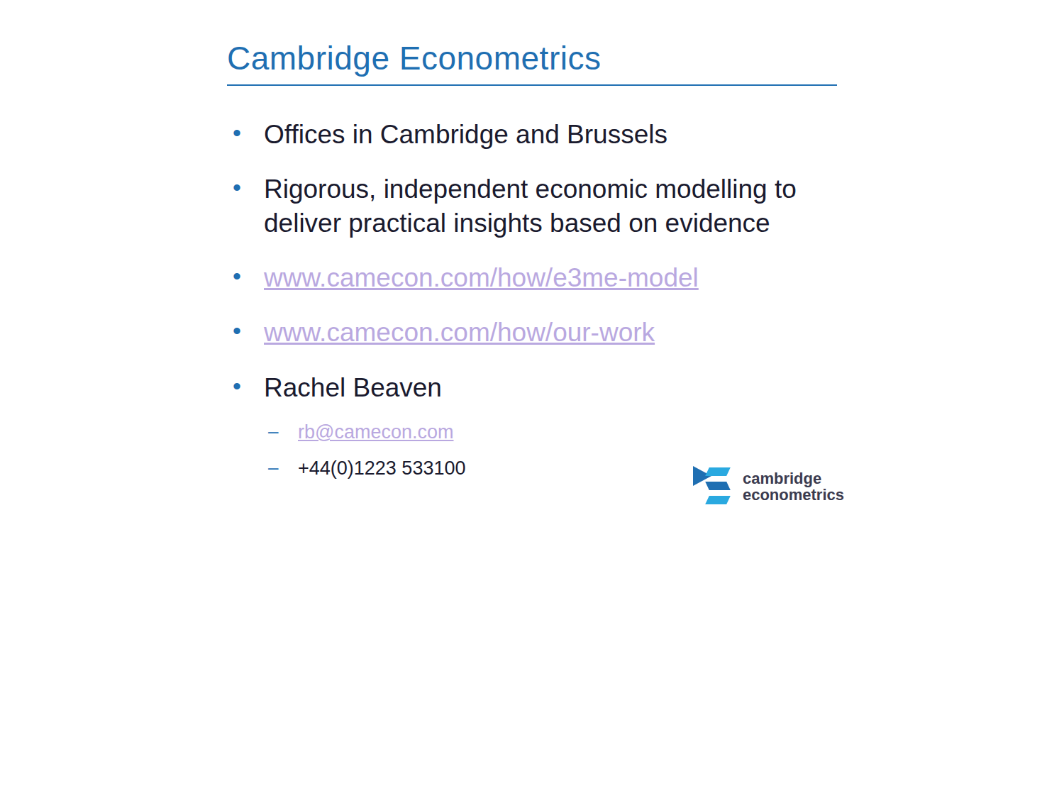Cambridge Econometrics
Offices in Cambridge and Brussels
Rigorous, independent economic modelling to deliver practical insights based on evidence
www.camecon.com/how/e3me-model
www.camecon.com/how/our-work
Rachel Beaven
rb@camecon.com
+44(0)1223 533100
cambridge
econometrics